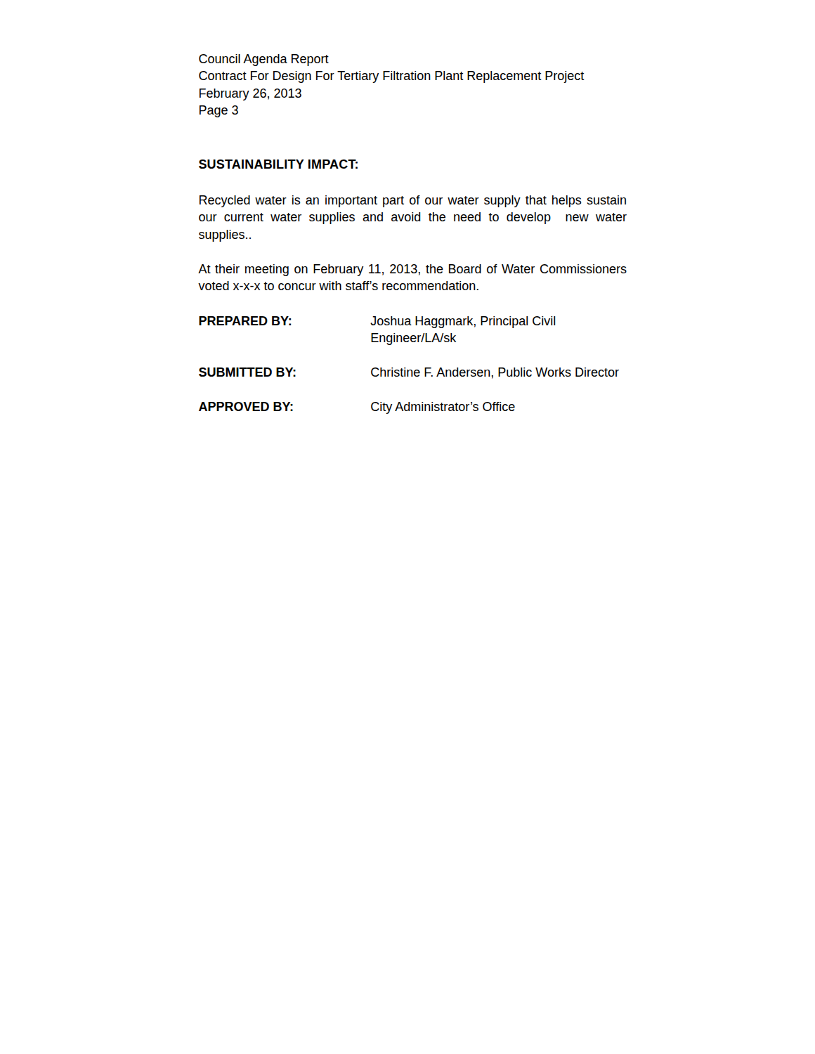Council Agenda Report
Contract For Design For Tertiary Filtration Plant Replacement Project
February 26, 2013
Page 3
SUSTAINABILITY IMPACT:
Recycled water is an important part of our water supply that helps sustain our current water supplies and avoid the need to develop new water supplies..
At their meeting on February 11, 2013, the Board of Water Commissioners voted x-x-x to concur with staff’s recommendation.
PREPARED BY:
Joshua Haggmark, Principal Civil Engineer/LA/sk
SUBMITTED BY:
Christine F. Andersen, Public Works Director
APPROVED BY:
City Administrator’s Office